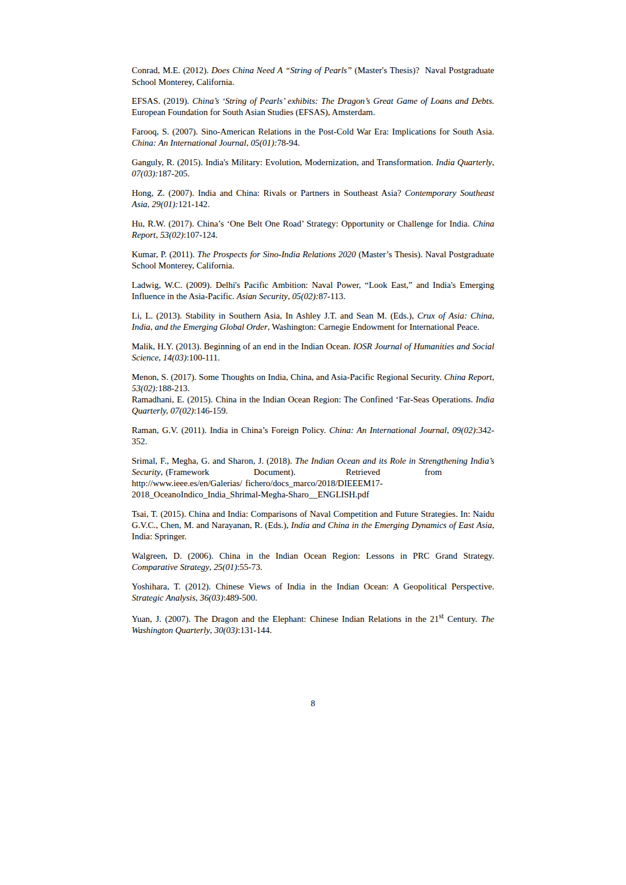Conrad, M.E. (2012). Does China Need A “String of Pearls” (Master's Thesis)? Naval Postgraduate School Monterey, California.
EFSAS. (2019). China’s ‘String of Pearls’ exhibits: The Dragon’s Great Game of Loans and Debts. European Foundation for South Asian Studies (EFSAS), Amsterdam.
Farooq, S. (2007). Sino-American Relations in the Post-Cold War Era: Implications for South Asia. China: An International Journal, 05(01): 78-94.
Ganguly, R. (2015). India's Military: Evolution, Modernization, and Transformation. India Quarterly, 07(03): 187-205.
Hong, Z. (2007). India and China: Rivals or Partners in Southeast Asia? Contemporary Southeast Asia, 29(01): 121-142.
Hu, R.W. (2017). China’s ‘One Belt One Road’ Strategy: Opportunity or Challenge for India. China Report, 53(02):107-124.
Kumar, P. (2011). The Prospects for Sino-India Relations 2020 (Master’s Thesis). Naval Postgraduate School Monterey, California.
Ladwig, W.C. (2009). Delhi's Pacific Ambition: Naval Power, “Look East,” and India's Emerging Influence in the Asia-Pacific. Asian Security, 05(02): 87-113.
Li, L. (2013). Stability in Southern Asia, In Ashley J.T. and Sean M. (Eds.), Crux of Asia: China, India, and the Emerging Global Order, Washington: Carnegie Endowment for International Peace.
Malik, H.Y. (2013). Beginning of an end in the Indian Ocean. IOSR Journal of Humanities and Social Science, 14(03):100-111.
Menon, S. (2017). Some Thoughts on India, China, and Asia-Pacific Regional Security. China Report, 53(02): 188-213.
Ramadhani, E. (2015). China in the Indian Ocean Region: The Confined ‘Far-Seas Operations. India Quarterly, 07(02):146-159.
Raman, G.V. (2011). India in China’s Foreign Policy. China: An International Journal, 09(02):342-352.
Srimal, F., Megha, G. and Sharon, J. (2018). The Indian Ocean and its Role in Strengthening India’s Security, (Framework Document). Retrieved from http://www.ieee.es/en/Galerias/ fichero/docs_marco/2018/DIEEEM17- 2018_OceanoIndico_India_Shrimal-Megha-Sharo__ENGLISH.pdf
Tsai, T. (2015). China and India: Comparisons of Naval Competition and Future Strategies. In: Naidu G.V.C., Chen, M. and Narayanan, R. (Eds.), India and China in the Emerging Dynamics of East Asia, India: Springer.
Walgreen, D. (2006). China in the Indian Ocean Region: Lessons in PRC Grand Strategy. Comparative Strategy, 25(01):55-73.
Yoshihara, T. (2012). Chinese Views of India in the Indian Ocean: A Geopolitical Perspective. Strategic Analysis, 36(03):489-500.
Yuan, J. (2007). The Dragon and the Elephant: Chinese Indian Relations in the 21st Century. The Washington Quarterly, 30(03):131-144.
8